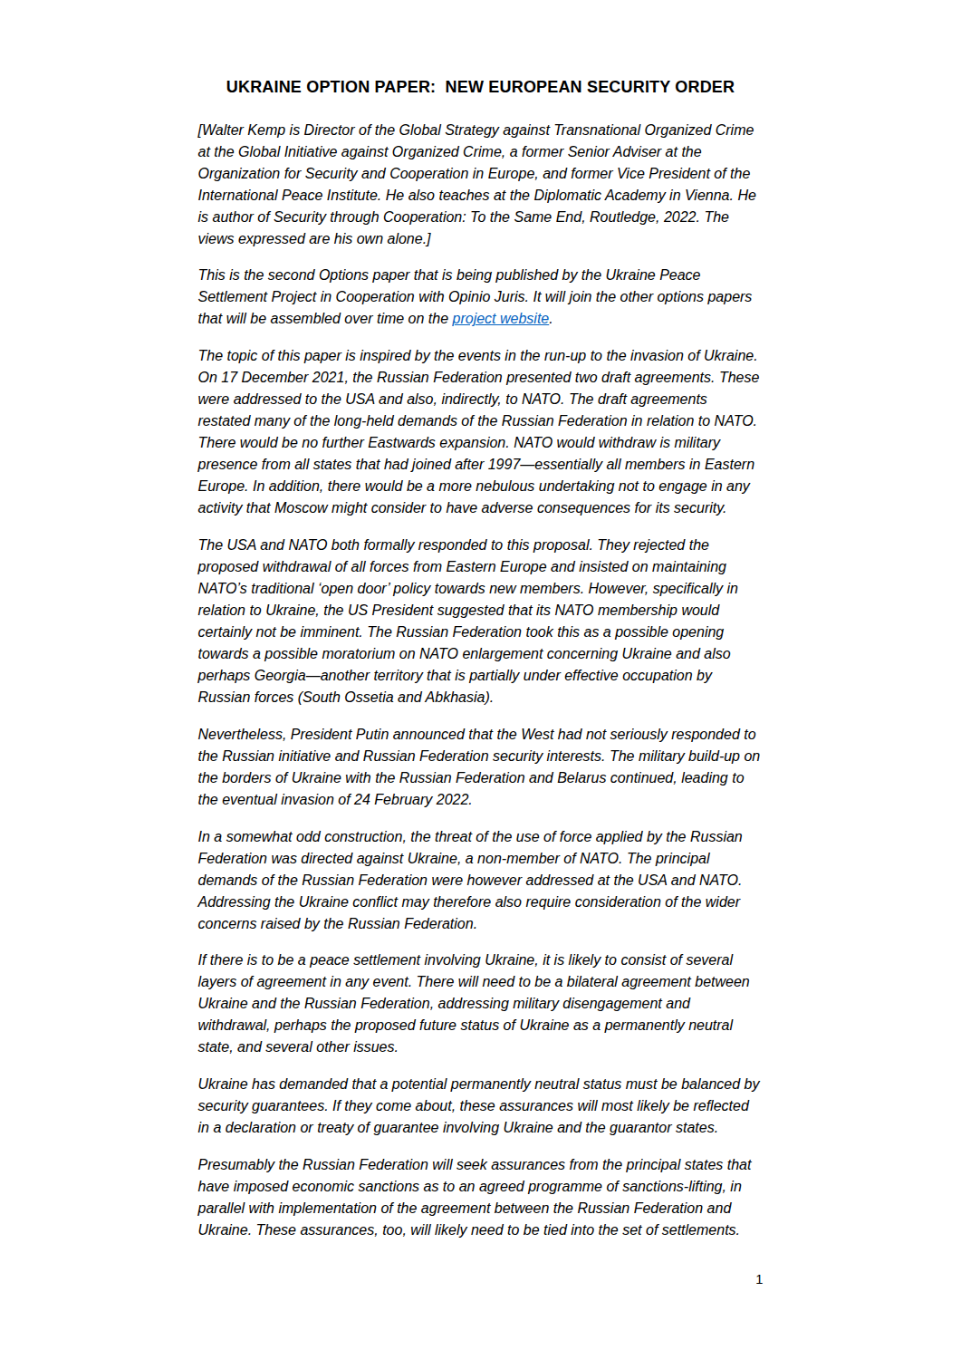UKRAINE OPTION PAPER: NEW EUROPEAN SECURITY ORDER
[Walter Kemp is Director of the Global Strategy against Transnational Organized Crime at the Global Initiative against Organized Crime, a former Senior Adviser at the Organization for Security and Cooperation in Europe, and former Vice President of the International Peace Institute. He also teaches at the Diplomatic Academy in Vienna. He is author of Security through Cooperation: To the Same End, Routledge, 2022. The views expressed are his own alone.]
This is the second Options paper that is being published by the Ukraine Peace Settlement Project in Cooperation with Opinio Juris. It will join the other options papers that will be assembled over time on the project website.
The topic of this paper is inspired by the events in the run-up to the invasion of Ukraine. On 17 December 2021, the Russian Federation presented two draft agreements. These were addressed to the USA and also, indirectly, to NATO. The draft agreements restated many of the long-held demands of the Russian Federation in relation to NATO. There would be no further Eastwards expansion. NATO would withdraw is military presence from all states that had joined after 1997—essentially all members in Eastern Europe. In addition, there would be a more nebulous undertaking not to engage in any activity that Moscow might consider to have adverse consequences for its security.
The USA and NATO both formally responded to this proposal. They rejected the proposed withdrawal of all forces from Eastern Europe and insisted on maintaining NATO’s traditional ‘open door’ policy towards new members. However, specifically in relation to Ukraine, the US President suggested that its NATO membership would certainly not be imminent. The Russian Federation took this as a possible opening towards a possible moratorium on NATO enlargement concerning Ukraine and also perhaps Georgia—another territory that is partially under effective occupation by Russian forces (South Ossetia and Abkhasia).
Nevertheless, President Putin announced that the West had not seriously responded to the Russian initiative and Russian Federation security interests. The military build-up on the borders of Ukraine with the Russian Federation and Belarus continued, leading to the eventual invasion of 24 February 2022.
In a somewhat odd construction, the threat of the use of force applied by the Russian Federation was directed against Ukraine, a non-member of NATO. The principal demands of the Russian Federation were however addressed at the USA and NATO. Addressing the Ukraine conflict may therefore also require consideration of the wider concerns raised by the Russian Federation.
If there is to be a peace settlement involving Ukraine, it is likely to consist of several layers of agreement in any event. There will need to be a bilateral agreement between Ukraine and the Russian Federation, addressing military disengagement and withdrawal, perhaps the proposed future status of Ukraine as a permanently neutral state, and several other issues.
Ukraine has demanded that a potential permanently neutral status must be balanced by security guarantees. If they come about, these assurances will most likely be reflected in a declaration or treaty of guarantee involving Ukraine and the guarantor states.
Presumably the Russian Federation will seek assurances from the principal states that have imposed economic sanctions as to an agreed programme of sanctions-lifting, in parallel with implementation of the agreement between the Russian Federation and Ukraine. These assurances, too, will likely need to be tied into the set of settlements.
1